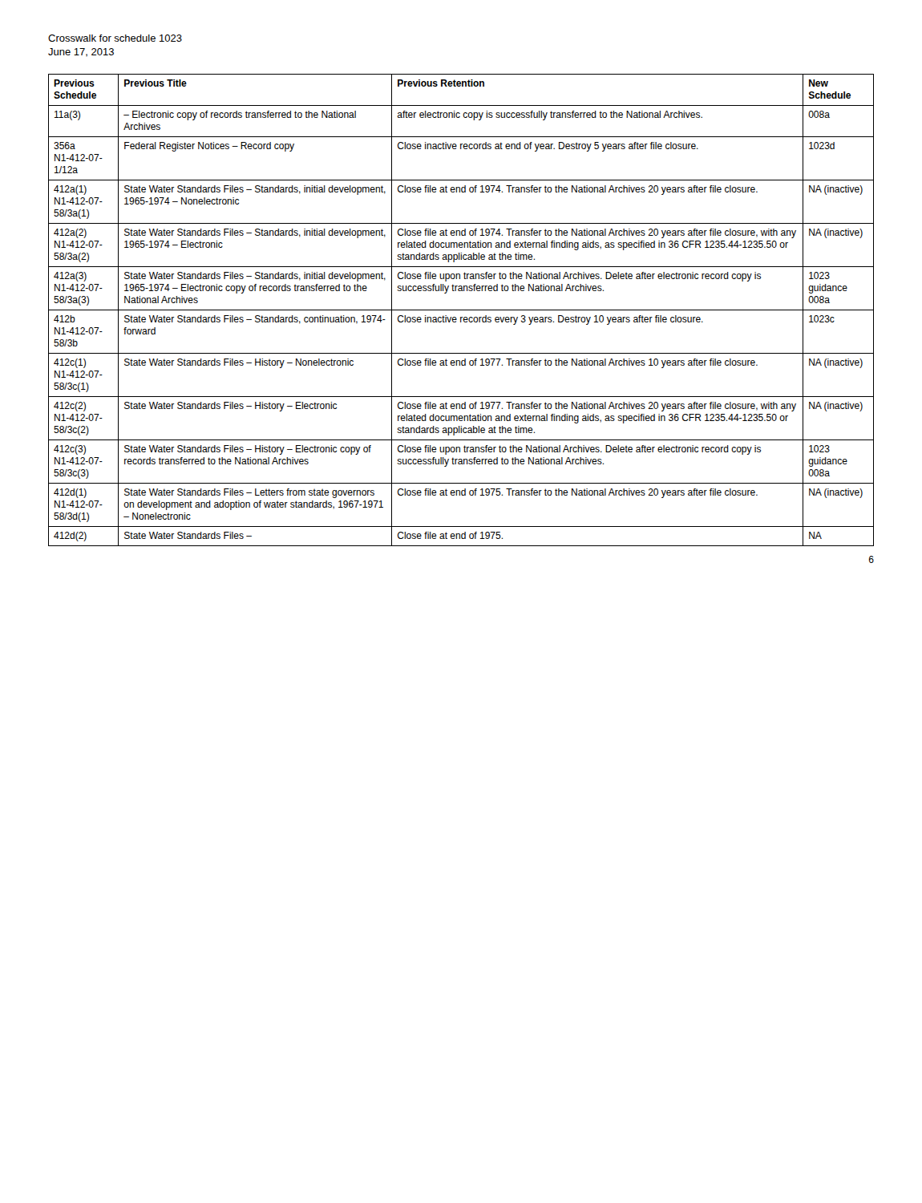Crosswalk for schedule 1023
June 17, 2013
| Previous Schedule | Previous Title | Previous Retention | New Schedule |
| --- | --- | --- | --- |
| 11a(3) | – Electronic copy of records transferred to the National Archives | after electronic copy is successfully transferred to the National Archives. | 008a |
| 356a N1-412-07-1/12a | Federal Register Notices – Record copy | Close inactive records at end of year. Destroy 5 years after file closure. | 1023d |
| 412a(1) N1-412-07-58/3a(1) | State Water Standards Files – Standards, initial development, 1965-1974 – Nonelectronic | Close file at end of 1974. Transfer to the National Archives 20 years after file closure. | NA (inactive) |
| 412a(2) N1-412-07-58/3a(2) | State Water Standards Files – Standards, initial development, 1965-1974 – Electronic | Close file at end of 1974. Transfer to the National Archives 20 years after file closure, with any related documentation and external finding aids, as specified in 36 CFR 1235.44-1235.50 or standards applicable at the time. | NA (inactive) |
| 412a(3) N1-412-07-58/3a(3) | State Water Standards Files – Standards, initial development, 1965-1974 – Electronic copy of records transferred to the National Archives | Close file upon transfer to the National Archives. Delete after electronic record copy is successfully transferred to the National Archives. | 1023 guidance 008a |
| 412b N1-412-07-58/3b | State Water Standards Files – Standards, continuation, 1974-forward | Close inactive records every 3 years. Destroy 10 years after file closure. | 1023c |
| 412c(1) N1-412-07-58/3c(1) | State Water Standards Files – History – Nonelectronic | Close file at end of 1977. Transfer to the National Archives 10 years after file closure. | NA (inactive) |
| 412c(2) N1-412-07-58/3c(2) | State Water Standards Files – History – Electronic | Close file at end of 1977. Transfer to the National Archives 20 years after file closure, with any related documentation and external finding aids, as specified in 36 CFR 1235.44-1235.50 or standards applicable at the time. | NA (inactive) |
| 412c(3) N1-412-07-58/3c(3) | State Water Standards Files – History – Electronic copy of records transferred to the National Archives | Close file upon transfer to the National Archives. Delete after electronic record copy is successfully transferred to the National Archives. | 1023 guidance 008a |
| 412d(1) N1-412-07-58/3d(1) | State Water Standards Files – Letters from state governors on development and adoption of water standards, 1967-1971 – Nonelectronic | Close file at end of 1975. Transfer to the National Archives 20 years after file closure. | NA (inactive) |
| 412d(2) | State Water Standards Files – | Close file at end of 1975. | NA |
6